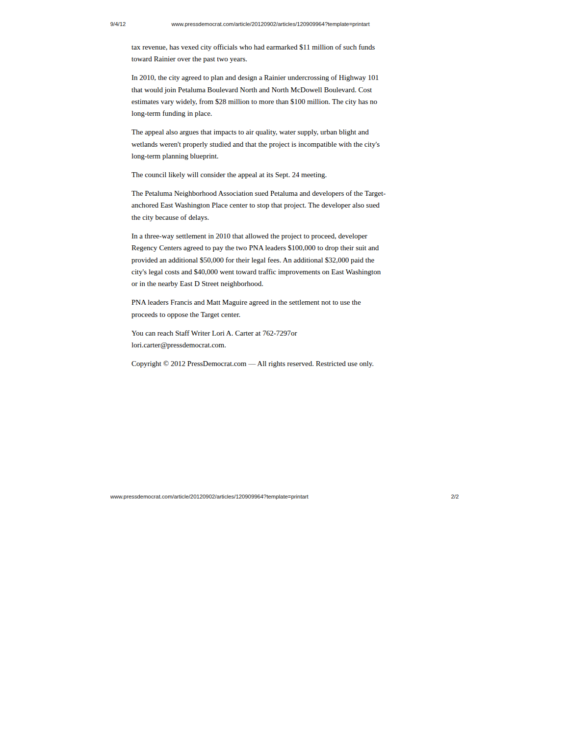9/4/12
www.pressdemocrat.com/article/20120902/articles/120909964?template=printart
tax revenue, has vexed city officials who had earmarked $11 million of such funds toward Rainier over the past two years.
In 2010, the city agreed to plan and design a Rainier undercrossing of Highway 101 that would join Petaluma Boulevard North and North McDowell Boulevard. Cost estimates vary widely, from $28 million to more than $100 million. The city has no long-term funding in place.
The appeal also argues that impacts to air quality, water supply, urban blight and wetlands weren't properly studied and that the project is incompatible with the city's long-term planning blueprint.
The council likely will consider the appeal at its Sept. 24 meeting.
The Petaluma Neighborhood Association sued Petaluma and developers of the Target-anchored East Washington Place center to stop that project. The developer also sued the city because of delays.
In a three-way settlement in 2010 that allowed the project to proceed, developer Regency Centers agreed to pay the two PNA leaders $100,000 to drop their suit and provided an additional $50,000 for their legal fees. An additional $32,000 paid the city's legal costs and $40,000 went toward traffic improvements on East Washington or in the nearby East D Street neighborhood.
PNA leaders Francis and Matt Maguire agreed in the settlement not to use the proceeds to oppose the Target center.
You can reach Staff Writer Lori A. Carter at 762-7297or lori.carter@pressdemocrat.com.
Copyright © 2012 PressDemocrat.com — All rights reserved. Restricted use only.
www.pressdemocrat.com/article/20120902/articles/120909964?template=printart
2/2